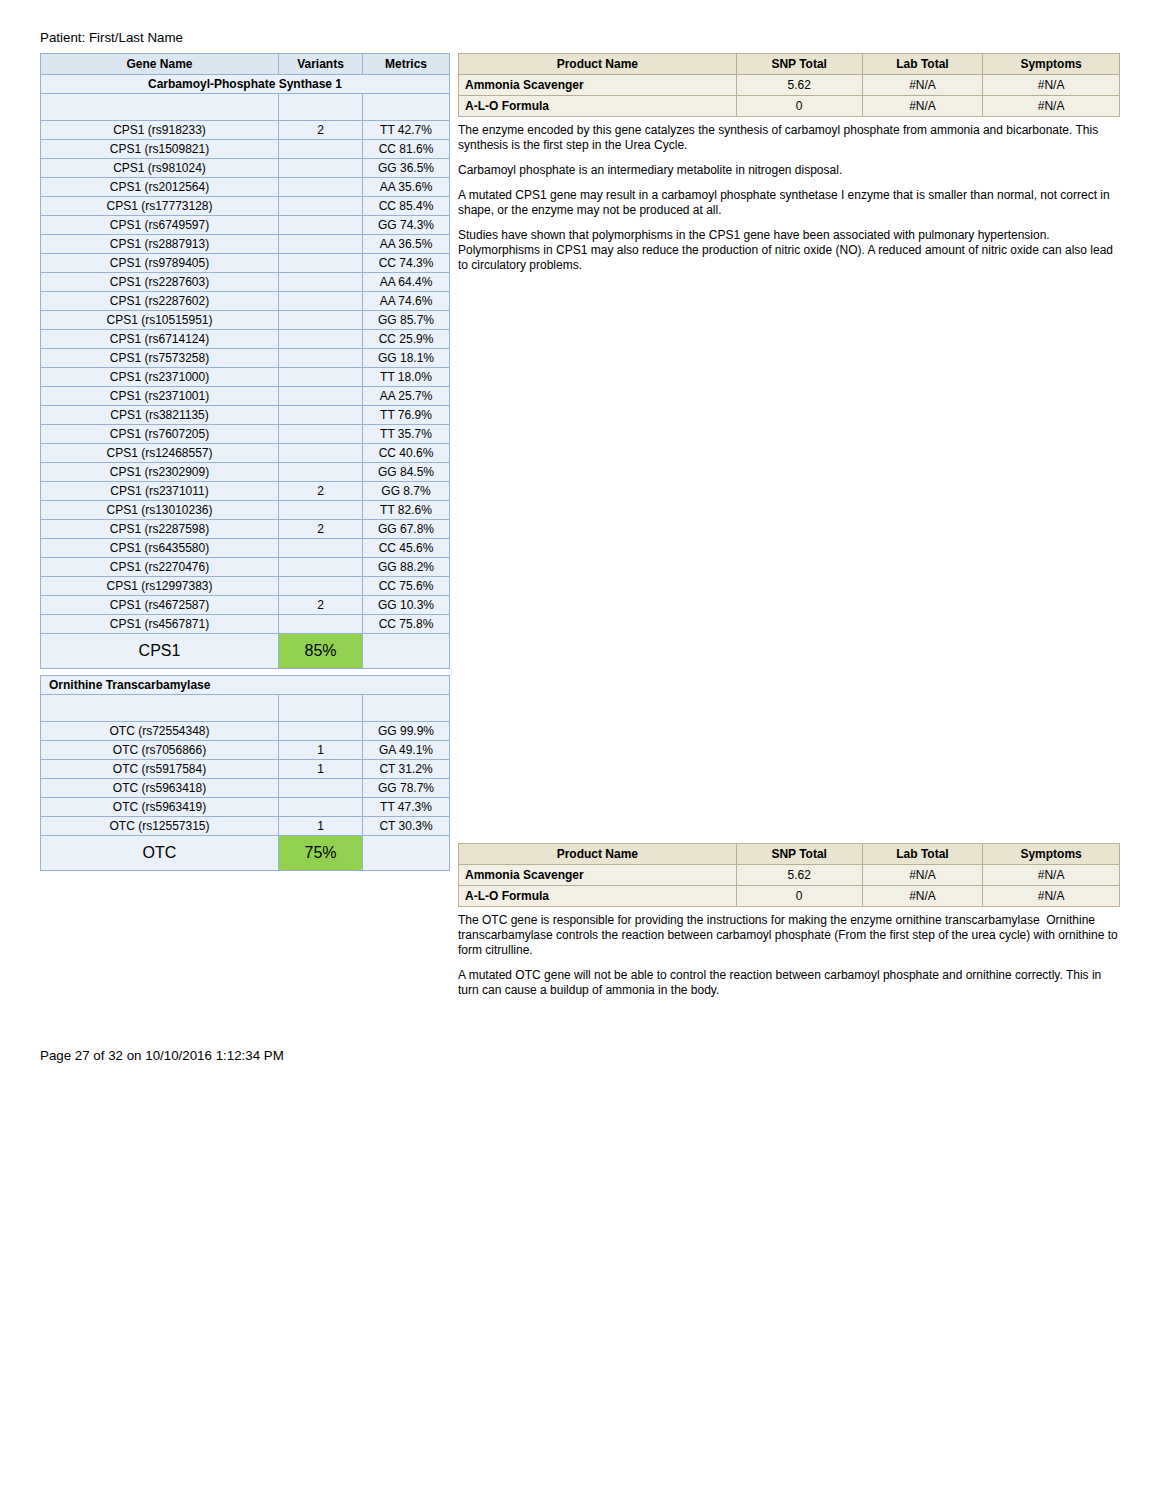Patient: First/Last Name
| Gene Name | Variants | Metrics |
| --- | --- | --- |
| Carbamoyl-Phosphate Synthase 1 |
| CPS1 (rs918233) | 2 | TT 42.7% |
| CPS1 (rs1509821) | | CC 81.6% |
| CPS1 (rs981024) | | GG 36.5% |
| CPS1 (rs2012564) | | AA 35.6% |
| CPS1 (rs17773128) | | CC 85.4% |
| CPS1 (rs6749597) | | GG 74.3% |
| CPS1 (rs2887913) | | AA 36.5% |
| CPS1 (rs9789405) | | CC 74.3% |
| CPS1 (rs2287603) | | AA 64.4% |
| CPS1 (rs2287602) | | AA 74.6% |
| CPS1 (rs10515951) | | GG 85.7% |
| CPS1 (rs6714124) | | CC 25.9% |
| CPS1 (rs7573258) | | GG 18.1% |
| CPS1 (rs2371000) | | TT 18.0% |
| CPS1 (rs2371001) | | AA 25.7% |
| CPS1 (rs3821135) | | TT 76.9% |
| CPS1 (rs7607205) | | TT 35.7% |
| CPS1 (rs12468557) | | CC 40.6% |
| CPS1 (rs2302909) | | GG 84.5% |
| CPS1 (rs2371011) | 2 | GG 8.7% |
| CPS1 (rs13010236) | | TT 82.6% |
| CPS1 (rs2287598) | 2 | GG 67.8% |
| CPS1 (rs6435580) | | CC 45.6% |
| CPS1 (rs2270476) | | GG 88.2% |
| CPS1 (rs12997383) | | CC 75.6% |
| CPS1 (rs4672587) | 2 | GG 10.3% |
| CPS1 (rs4567871) | | CC 75.8% |
| CPS1 | 85% | |
| Ornithine Transcarbamylase |
| OTC (rs72554348) | | GG 99.9% |
| OTC (rs7056866) | 1 | GA 49.1% |
| OTC (rs5917584) | 1 | CT 31.2% |
| OTC (rs5963418) | | GG 78.7% |
| OTC (rs5963419) | | TT 47.3% |
| OTC (rs12557315) | 1 | CT 30.3% |
| OTC | 75% | |
| Product Name | SNP Total | Lab Total | Symptoms |
| --- | --- | --- | --- |
| Ammonia Scavenger | 5.62 | #N/A | #N/A |
| A-L-O Formula | 0 | #N/A | #N/A |
The enzyme encoded by this gene catalyzes the synthesis of carbamoyl phosphate from ammonia and bicarbonate. This synthesis is the first step in the Urea Cycle.
Carbamoyl phosphate is an intermediary metabolite in nitrogen disposal.
A mutated CPS1 gene may result in a carbamoyl phosphate synthetase I enzyme that is smaller than normal, not correct in shape, or the enzyme may not be produced at all.
Studies have shown that polymorphisms in the CPS1 gene have been associated with pulmonary hypertension. Polymorphisms in CPS1 may also reduce the production of nitric oxide (NO). A reduced amount of nitric oxide can also lead to circulatory problems.
| Product Name | SNP Total | Lab Total | Symptoms |
| --- | --- | --- | --- |
| Ammonia Scavenger | 5.62 | #N/A | #N/A |
| A-L-O Formula | 0 | #N/A | #N/A |
The OTC gene is responsible for providing the instructions for making the enzyme ornithine transcarbamylase Ornithine transcarbamylase controls the reaction between carbamoyl phosphate (From the first step of the urea cycle) with ornithine to form citrulline.
A mutated OTC gene will not be able to control the reaction between carbamoyl phosphate and ornithine correctly. This in turn can cause a buildup of ammonia in the body.
Page 27 of 32 on 10/10/2016 1:12:34 PM